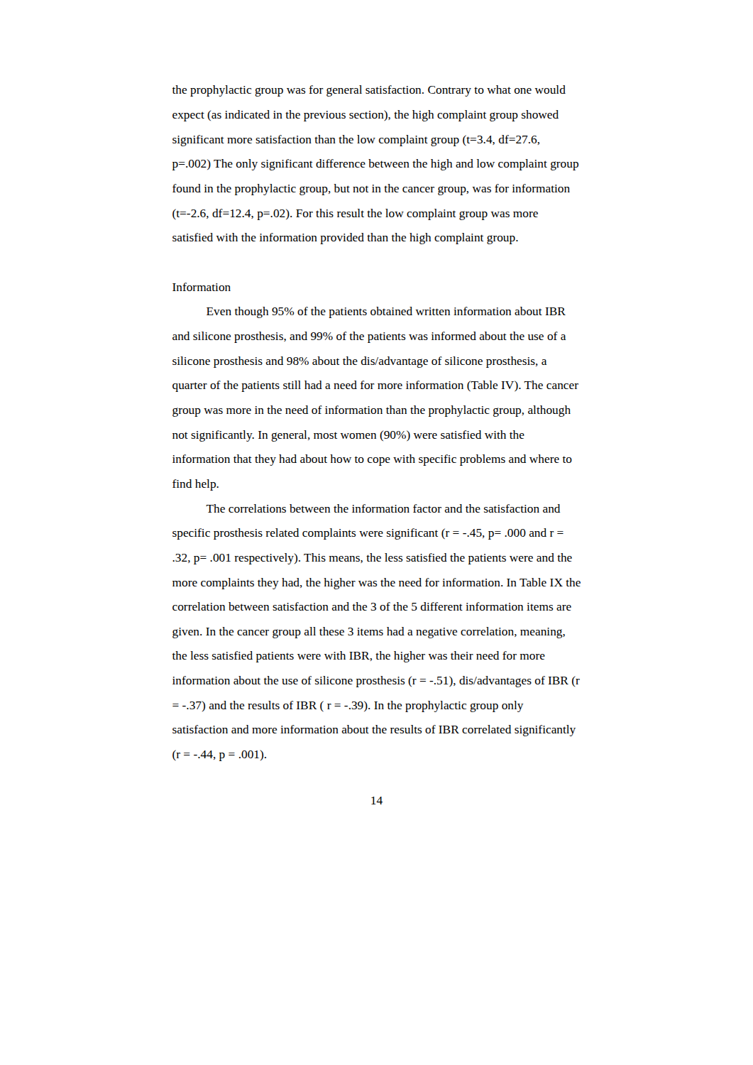the prophylactic group was for general satisfaction. Contrary to what one would expect (as indicated in the previous section), the high complaint group showed significant more satisfaction than the low complaint group (t=3.4, df=27.6, p=.002) The only significant difference between the high and low complaint group found in the prophylactic group, but not in the cancer group, was for information (t=-2.6, df=12.4, p=.02). For this result the low complaint group was more satisfied with the information provided than the high complaint group.
Information
Even though 95% of the patients obtained written information about IBR and silicone prosthesis, and 99% of the patients was informed about the use of a silicone prosthesis and 98% about the dis/advantage of silicone prosthesis, a quarter of the patients still had a need for more information (Table IV). The cancer group was more in the need of information than the prophylactic group, although not significantly. In general, most women (90%) were satisfied with the information that they had about how to cope with specific problems and where to find help.
The correlations between the information factor and the satisfaction and specific prosthesis related complaints were significant (r = -.45, p= .000 and r = .32, p= .001 respectively). This means, the less satisfied the patients were and the more complaints they had, the higher was the need for information. In Table IX the correlation between satisfaction and the 3 of the 5 different information items are given. In the cancer group all these 3 items had a negative correlation, meaning, the less satisfied patients were with IBR, the higher was their need for more information about the use of silicone prosthesis (r = -.51), dis/advantages of IBR (r = -.37) and the results of IBR ( r = -.39). In the prophylactic group only satisfaction and more information about the results of IBR correlated significantly (r = -.44, p = .001).
14